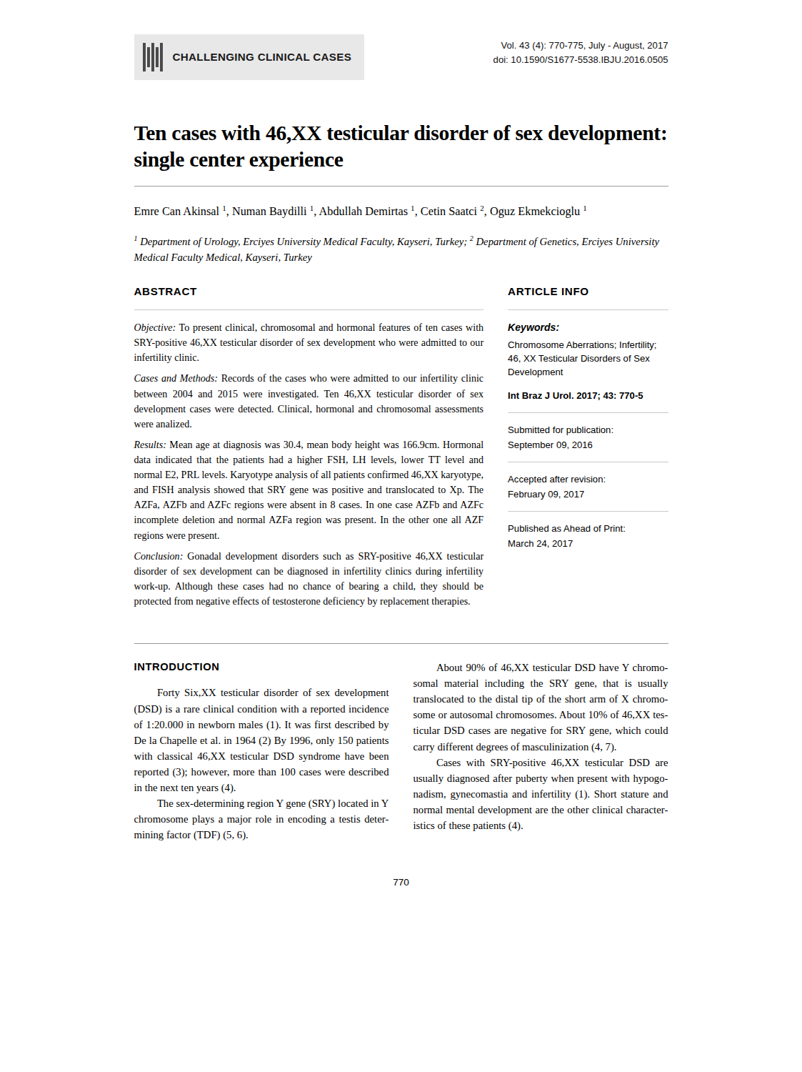CHALLENGING CLINICAL CASES
Vol. 43 (4): 770-775, July - August, 2017
doi: 10.1590/S1677-5538.IBJU.2016.0505
Ten cases with 46,XX testicular disorder of sex development: single center experience
Emre Can Akinsal 1, Numan Baydilli 1, Abdullah Demirtas 1, Cetin Saatci 2, Oguz Ekmekcioglu 1
1 Department of Urology, Erciyes University Medical Faculty, Kayseri, Turkey; 2 Department of Genetics, Erciyes University Medical Faculty Medical, Kayseri, Turkey
ABSTRACT
Objective: To present clinical, chromosomal and hormonal features of ten cases with SRY-positive 46,XX testicular disorder of sex development who were admitted to our infertility clinic.
Cases and Methods: Records of the cases who were admitted to our infertility clinic between 2004 and 2015 were investigated. Ten 46,XX testicular disorder of sex development cases were detected. Clinical, hormonal and chromosomal assessments were analized.
Results: Mean age at diagnosis was 30.4, mean body height was 166.9cm. Hormonal data indicated that the patients had a higher FSH, LH levels, lower TT level and normal E2, PRL levels. Karyotype analysis of all patients confirmed 46,XX karyotype, and FISH analysis showed that SRY gene was positive and translocated to Xp. The AZFa, AZFb and AZFc regions were absent in 8 cases. In one case AZFb and AZFc incomplete deletion and normal AZFa region was present. In the other one all AZF regions were present.
Conclusion: Gonadal development disorders such as SRY-positive 46,XX testicular disorder of sex development can be diagnosed in infertility clinics during infertility work-up. Although these cases had no chance of bearing a child, they should be protected from negative effects of testosterone deficiency by replacement therapies.
ARTICLE INFO
Keywords:
Chromosome Aberrations; Infertility; 46, XX Testicular Disorders of Sex Development
Int Braz J Urol. 2017; 43: 770-5
Submitted for publication:
September 09, 2016
Accepted after revision:
February 09, 2017
Published as Ahead of Print:
March 24, 2017
INTRODUCTION
Forty Six,XX testicular disorder of sex development (DSD) is a rare clinical condition with a reported incidence of 1:20.000 in newborn males (1). It was first described by De la Chapelle et al. in 1964 (2) By 1996, only 150 patients with classical 46,XX testicular DSD syndrome have been reported (3); however, more than 100 cases were described in the next ten years (4).
The sex-determining region Y gene (SRY) located in Y chromosome plays a major role in encoding a testis determining factor (TDF) (5, 6).
About 90% of 46,XX testicular DSD have Y chromosomal material including the SRY gene, that is usually translocated to the distal tip of the short arm of X chromosome or autosomal chromosomes. About 10% of 46,XX testicular DSD cases are negative for SRY gene, which could carry different degrees of masculinization (4, 7).
Cases with SRY-positive 46,XX testicular DSD are usually diagnosed after puberty when present with hypogonadism, gynecomastia and infertility (1). Short stature and normal mental development are the other clinical characteristics of these patients (4).
770